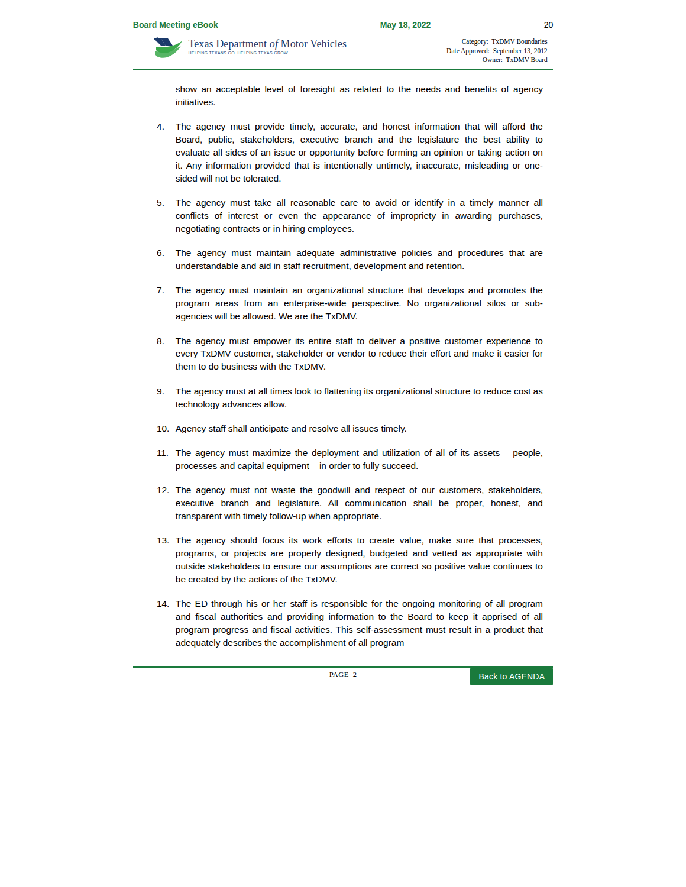Board Meeting eBook May 18, 2022 20
Texas Department of Motor Vehicles
HELPING TEXANS GO. HELPING TEXAS GROW.
Category: TxDMV Boundaries
Date Approved: September 13, 2012
Owner: TxDMV Board
show an acceptable level of foresight as related to the needs and benefits of agency initiatives.
The agency must provide timely, accurate, and honest information that will afford the Board, public, stakeholders, executive branch and the legislature the best ability to evaluate all sides of an issue or opportunity before forming an opinion or taking action on it. Any information provided that is intentionally untimely, inaccurate, misleading or one-sided will not be tolerated.
The agency must take all reasonable care to avoid or identify in a timely manner all conflicts of interest or even the appearance of impropriety in awarding purchases, negotiating contracts or in hiring employees.
The agency must maintain adequate administrative policies and procedures that are understandable and aid in staff recruitment, development and retention.
The agency must maintain an organizational structure that develops and promotes the program areas from an enterprise-wide perspective. No organizational silos or sub-agencies will be allowed. We are the TxDMV.
The agency must empower its entire staff to deliver a positive customer experience to every TxDMV customer, stakeholder or vendor to reduce their effort and make it easier for them to do business with the TxDMV.
The agency must at all times look to flattening its organizational structure to reduce cost as technology advances allow.
Agency staff shall anticipate and resolve all issues timely.
The agency must maximize the deployment and utilization of all of its assets – people, processes and capital equipment – in order to fully succeed.
The agency must not waste the goodwill and respect of our customers, stakeholders, executive branch and legislature. All communication shall be proper, honest, and transparent with timely follow-up when appropriate.
The agency should focus its work efforts to create value, make sure that processes, programs, or projects are properly designed, budgeted and vetted as appropriate with outside stakeholders to ensure our assumptions are correct so positive value continues to be created by the actions of the TxDMV.
The ED through his or her staff is responsible for the ongoing monitoring of all program and fiscal authorities and providing information to the Board to keep it apprised of all program progress and fiscal activities. This self-assessment must result in a product that adequately describes the accomplishment of all program
PAGE 2
Back to AGENDA